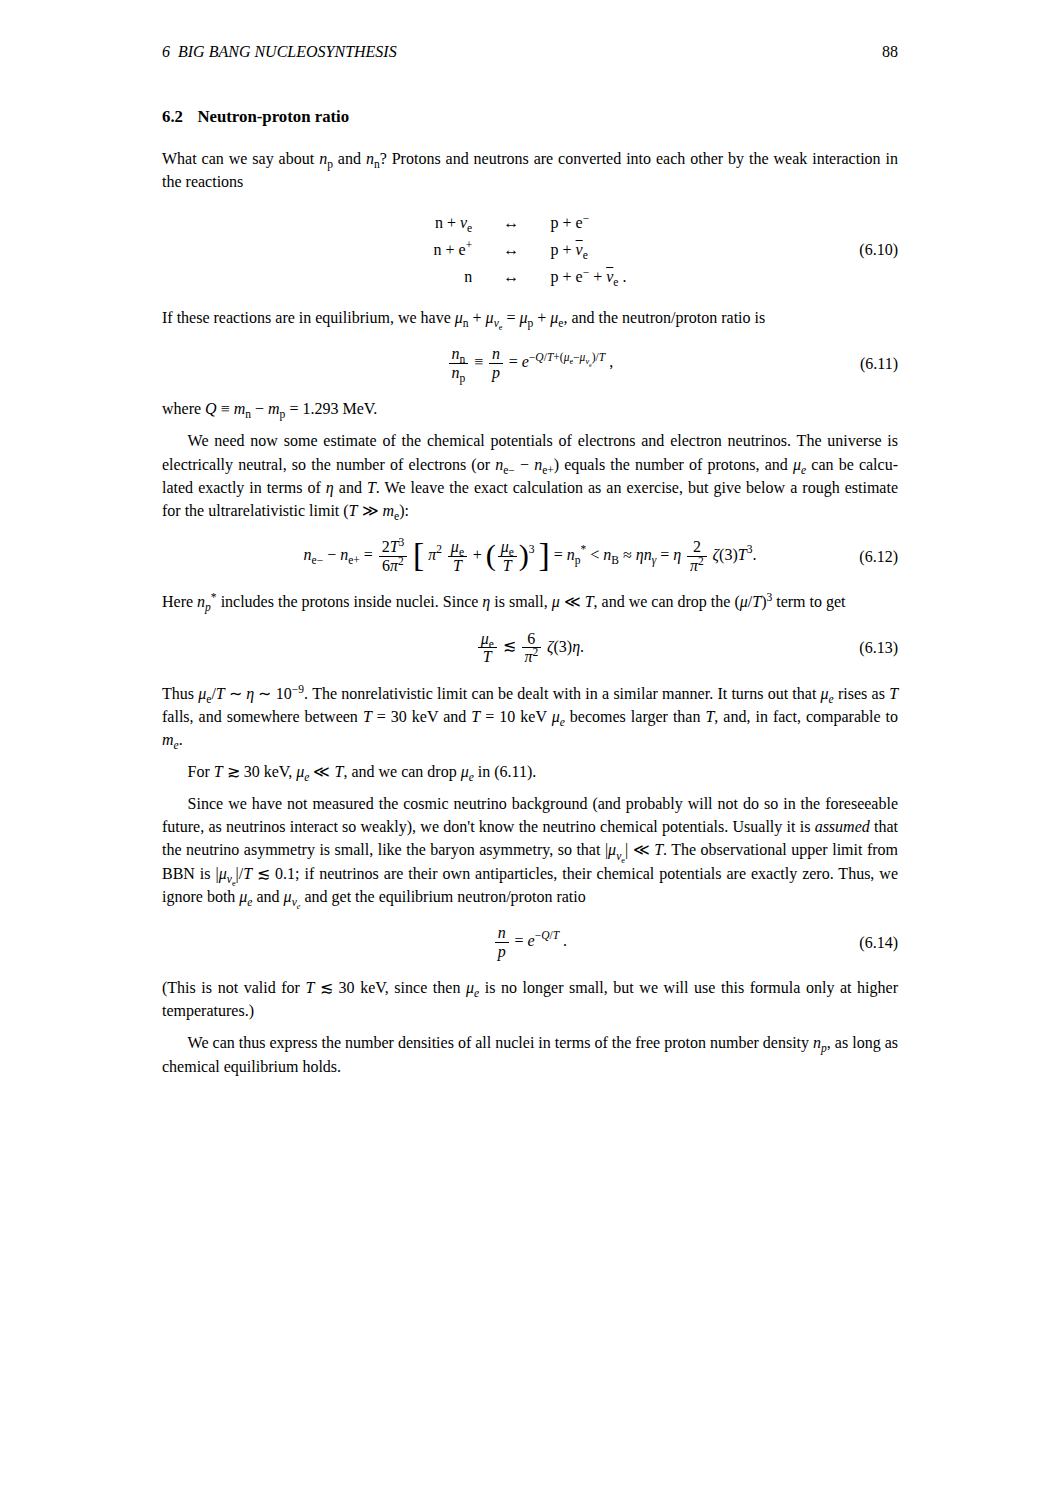6 BIG BANG NUCLEOSYNTHESIS 88
6.2 Neutron-proton ratio
What can we say about np and nn? Protons and neutrons are converted into each other by the weak interaction in the reactions
| n + ν e | ↔ | p + e − |
| n + e + | ↔ | p + ν e |
| n | ↔ | p + e − + ν e . |
(6.10)
If these reactions are in equilibrium, we have μn + μνe = μp + μe, and the neutron/proton ratio is
nn np ≡ np = e−Q/T+(μe−μνe)/T ,
(6.11)
where Q ≡ mn − mp = 1.293 MeV.
We need now some estimate of the chemical potentials of electrons and electron neutrinos. The universe is electrically neutral, so the number of electrons (or ne− − ne+) equals the number of protons, and μe can be calculated exactly in terms of η and T. We leave the exact calculation as an exercise, but give below a rough estimate for the ultrarelativistic limit (T ≫ me):
ne− − ne+ = 2T36π2 [ π2 μe T + (μe T)3 ] = np* < nB ≈ ηnγ = η 2 π2 ζ(3)T3.
(6.12)
Here np* includes the protons inside nuclei. Since η is small, μ ≪ T, and we can drop the (μ/T)3 term to get
μe T 6 π2 ζ(3)η.
(6.13)
Thus μe/T ∼ η ∼ 10−9. The nonrelativistic limit can be dealt with in a similar manner. It turns out that μe rises as T falls, and somewhere between T = 30 keV and T = 10 keV μe becomes larger than T, and, in fact, comparable to me.
For T 30 keV, μe ≪ T, and we can drop μe in (6.11).
Since we have not measured the cosmic neutrino background (and probably will not do so in the foreseeable future, as neutrinos interact so weakly), we don't know the neutrino chemical potentials. Usually it is assumed that the neutrino asymmetry is small, like the baryon asymmetry, so that |μνe| ≪ T. The observational upper limit from BBN is |μνe|/T 0.1; if neutrinos are their own antiparticles, their chemical potentials are exactly zero. Thus, we ignore both μe and μνe and get the equilibrium neutron/proton ratio
np = e−Q/T .
(6.14)
(This is not valid for T 30 keV, since then μe is no longer small, but we will use this formula only at higher temperatures.)
We can thus express the number densities of all nuclei in terms of the free proton number density np, as long as chemical equilibrium holds.